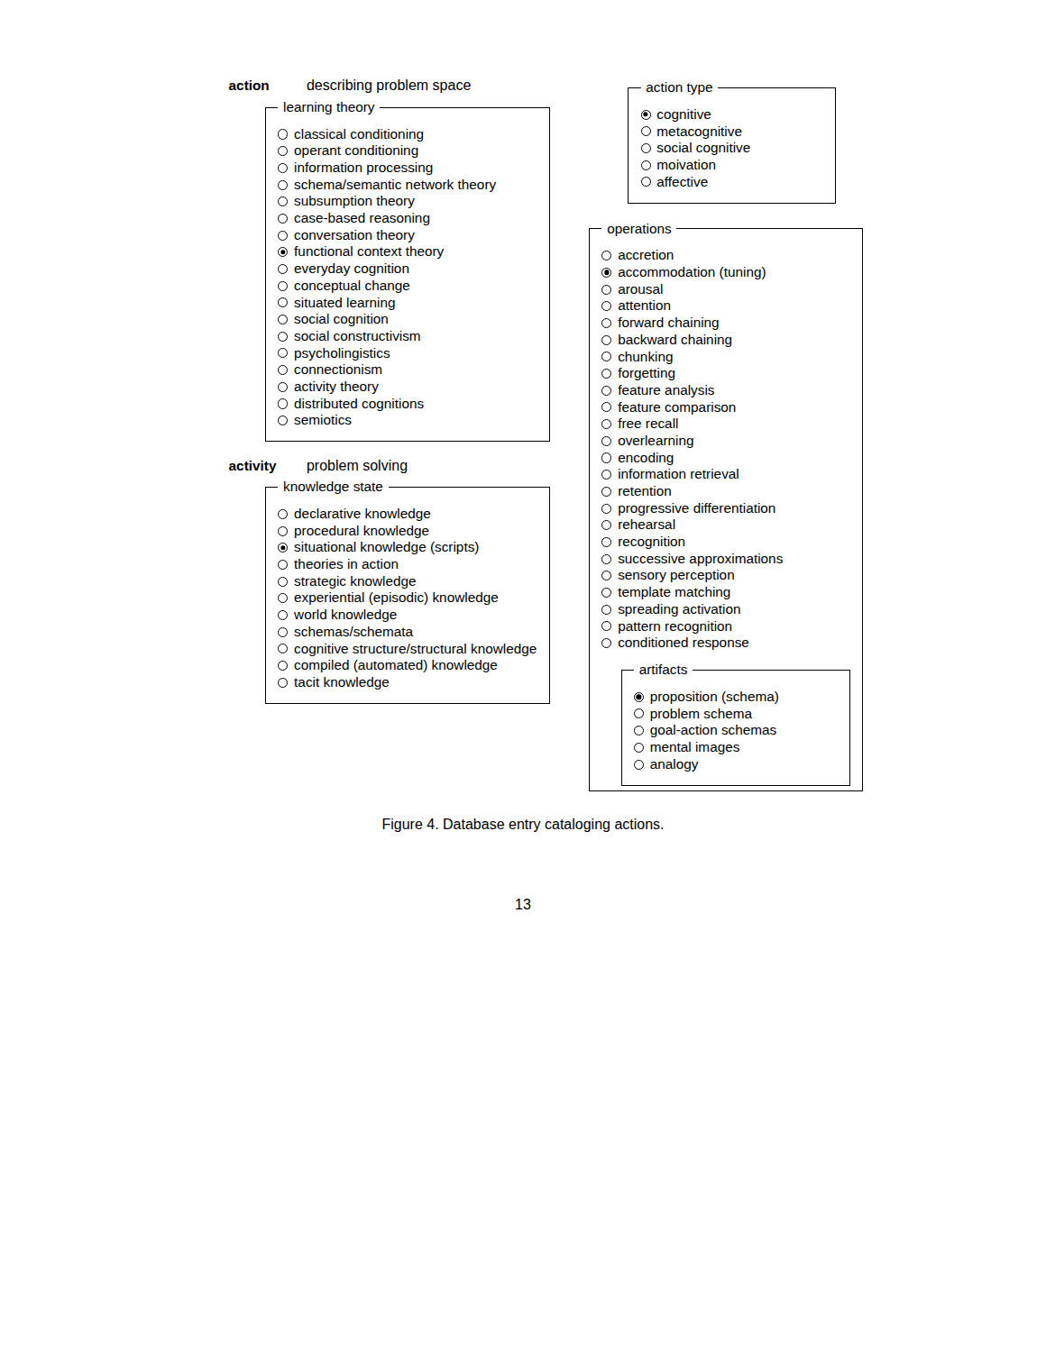action describing problem space
learning theory
classical conditioning
operant conditioning
information processing
schema/semantic network theory
subsumption theory
case-based reasoning
conversation theory
functional context theory
everyday cognition
conceptual change
situated learning
social cognition
social constructivism
psycholingistics
connectionism
activity theory
distributed cognitions
semiotics
activity problem solving
knowledge state
declarative knowledge
procedural knowledge
situational knowledge (scripts)
theories in action
strategic knowledge
experiential (episodic) knowledge
world knowledge
schemas/schemata
cognitive structure/structural knowledge
compiled (automated) knowledge
tacit knowledge
action type
cognitive
metacognitive
social cognitive
moivation
affective
operations
accretion
accommodation (tuning)
arousal
attention
forward chaining
backward chaining
chunking
forgetting
feature analysis
feature comparison
free recall
overlearning
encoding
information retrieval
retention
progressive differentiation
rehearsal
recognition
successive approximations
sensory perception
template matching
spreading activation
pattern recognition
conditioned response
artifacts
proposition (schema)
problem schema
goal-action schemas
mental images
analogy
Figure 4. Database entry cataloging actions.
13